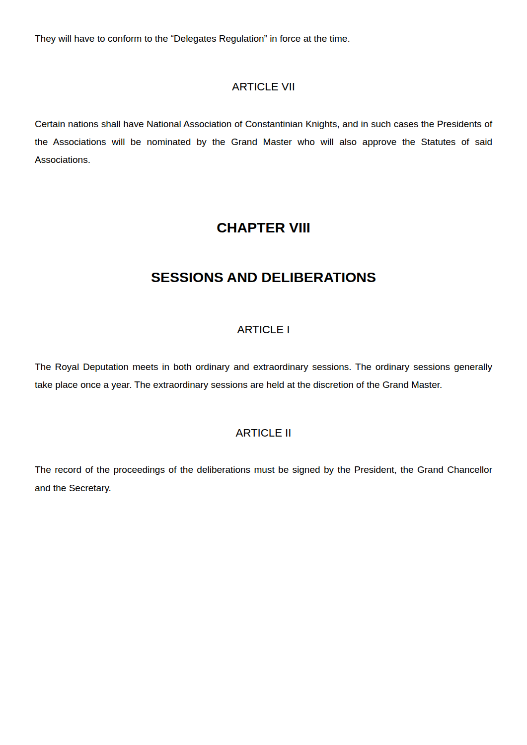They will have to conform to the “Delegates Regulation” in force at the time.
ARTICLE VII
Certain nations shall have National Association of Constantinian Knights, and in such cases the Presidents of the Associations will be nominated by the Grand Master who will also approve the Statutes of said Associations.
CHAPTER VIII
SESSIONS AND DELIBERATIONS
ARTICLE I
The Royal Deputation meets in both ordinary and extraordinary sessions. The ordinary sessions generally take place once a year. The extraordinary sessions are held at the discretion of the Grand Master.
ARTICLE II
The record of the proceedings of the deliberations must be signed by the President, the Grand Chancellor and the Secretary.